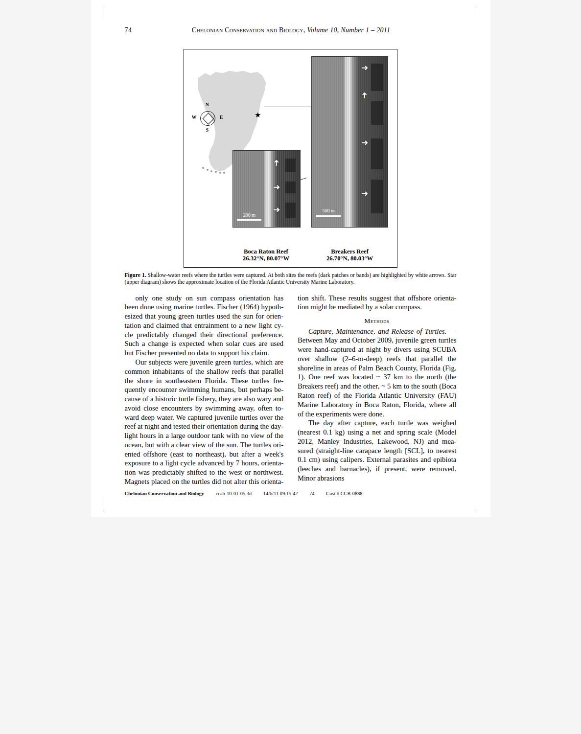74 Chelonian Conservation and Biology, Volume 10, Number 1 – 2011
N S W E
★
➜ ➜ ➜ ➜
500 m
➜ ➜ ➜
200 m
Boca Raton Reef
26.32°N, 80.07°W
Breakers Reef
26.70°N, 80.03°W
Figure 1. Shallow-water reefs where the turtles were captured. At both sites the reefs (dark patches or bands) are highlighted by white arrows. Star (upper diagram) shows the approximate location of the Florida Atlantic University Marine Laboratory.
only one study on sun compass orientation has been done using marine turtles. Fischer (1964) hypothesized that young green turtles used the sun for orientation and claimed that entrainment to a new light cycle predictably changed their directional preference. Such a change is expected when solar cues are used but Fischer presented no data to support his claim.
Our subjects were juvenile green turtles, which are common inhabitants of the shallow reefs that parallel the shore in southeastern Florida. These turtles frequently encounter swimming humans, but perhaps because of a historic turtle fishery, they are also wary and avoid close encounters by swimming away, often toward deep water. We captured juvenile turtles over the reef at night and tested their orientation during the daylight hours in a large outdoor tank with no view of the ocean, but with a clear view of the sun. The turtles oriented offshore (east to northeast), but after a week's exposure to a light cycle advanced by 7 hours, orientation was predictably shifted to the west or northwest. Magnets placed on the turtles did not alter this orientation shift. These results suggest that offshore orientation might be mediated by a solar compass.
Methods
Capture, Maintenance, and Release of Turtles. — Between May and October 2009, juvenile green turtles were hand-captured at night by divers using SCUBA over shallow (2–6-m-deep) reefs that parallel the shoreline in areas of Palm Beach County, Florida (Fig. 1). One reef was located ~ 37 km to the north (the Breakers reef) and the other, ~ 5 km to the south (Boca Raton reef) of the Florida Atlantic University (FAU) Marine Laboratory in Boca Raton, Florida, where all of the experiments were done.
The day after capture, each turtle was weighed (nearest 0.1 kg) using a net and spring scale (Model 2012, Manley Industries, Lakewood, NJ) and measured (straight-line carapace length [SCL], to nearest 0.1 cm) using calipers. External parasites and epibiota (leeches and barnacles), if present, were removed. Minor abrasions
Chelonian Conservation and Biology ccab-10-01-05.3d 14/6/11 09:15:42 74 Cust # CCB-0888